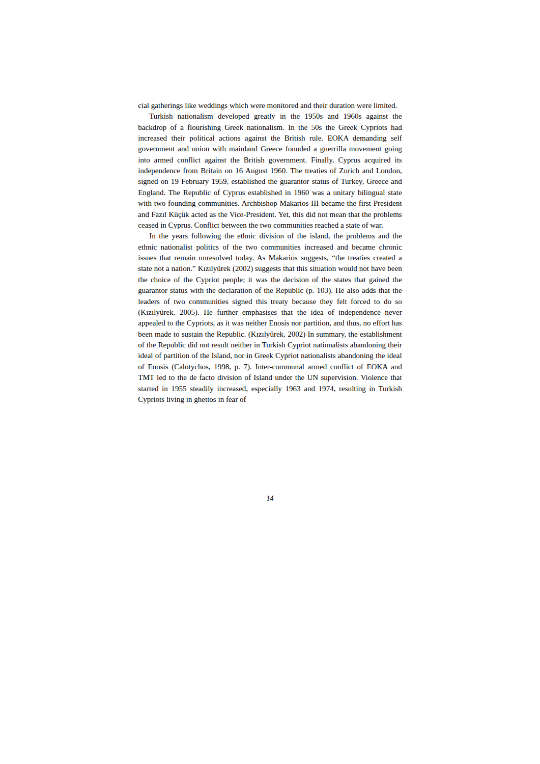cial gatherings like weddings which were monitored and their dura­tion were limited.
Turkish nationalism developed greatly in the 1950s and 1960s against the backdrop of a flourishing Greek nationalism. In the 50s the Greek Cypriots had increased their political actions against the British rule. EOKA demanding self government and union with mainland Greece founded a guerrilla movement going into armed conflict against the British government. Finally, Cyprus acquired its independence from Britain on 16 August 1960. The treaties of Zurich and London, signed on 19 February 1959, established the guarantor status of Turkey, Greece and England. The Republic of Cyprus es­tablished in 1960 was a unitary bilingual state with two founding communities. Archbishop Makarios III became the first President and Fazıl Küçük acted as the Vice-President. Yet, this did not mean that the problems ceased in Cyprus. Conflict between the two com­munities reached a state of war.
In the years following the ethnic division of the island, the prob­lems and the ethnic nationalist politics of the two communities in­creased and became chronic issues that remain unresolved today. As Makarios suggests, “the treaties created a state not a nation.” Kızılyürek (2002) suggests that this situation would not have been the choice of the Cypriot people; it was the decision of the states that gained the guarantor status with the declaration of the Republic (p. 103). He also adds that the leaders of two communities signed this treaty because they felt forced to do so (Kızılyürek, 2005). He further emphasises that the idea of independence never appealed to the Cyp­riots, as it was neither Enosis nor partition, and thus, no effort has been made to sustain the Republic. (Kızılyürek, 2002) In summary, the establishment of the Republic did not result neither in Turkish Cypriot nationalists abandoning their ideal of partition of the Island, nor in Greek Cypriot nationalists abandoning the ideal of Enosis (Calotychos, 1998, p. 7). Inter-communal armed conflict of EOKA and TMT led to the de facto division of Island under the UN supervi­sion. Violence that started in 1955 steadily increased, especially 1963 and 1974, resulting in Turkish Cypriots living in ghettos in fear of
14